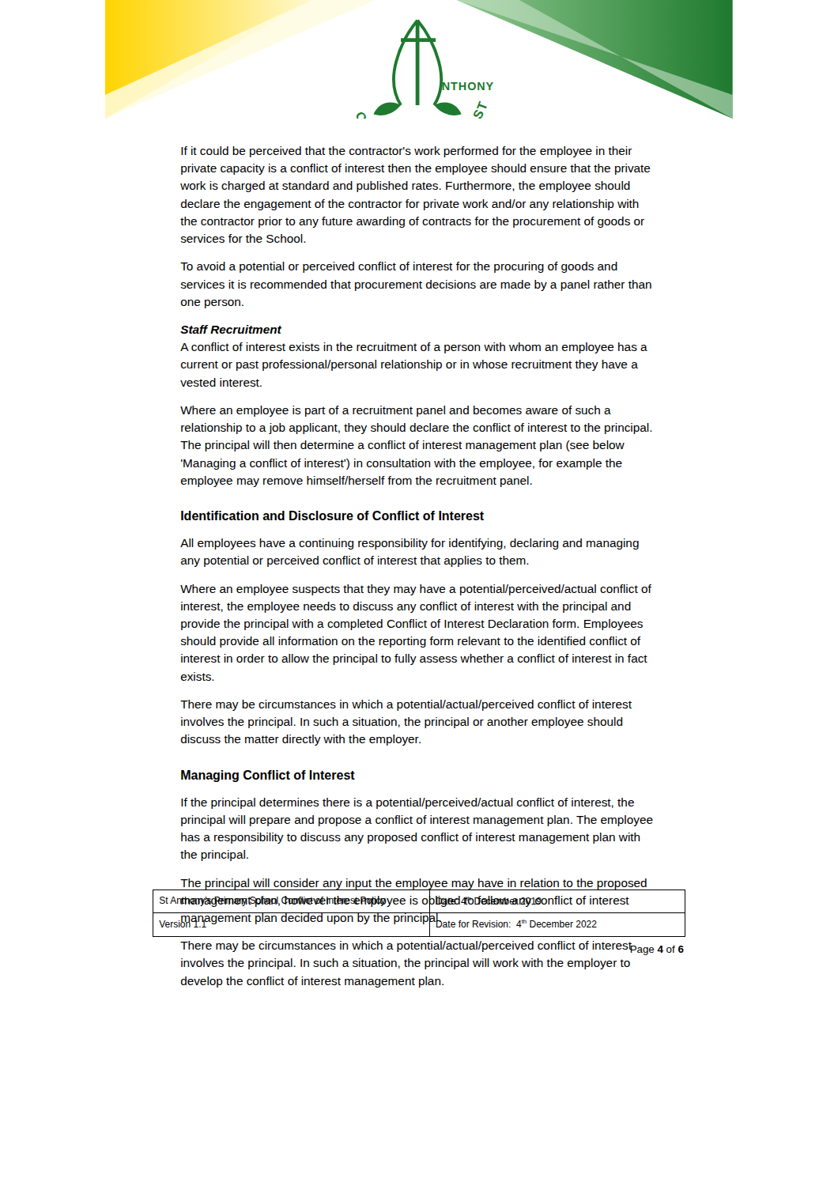OF PADUA-MELTON STH NTHONY
If it could be perceived that the contractor's work performed for the employee in their private capacity is a conflict of interest then the employee should ensure that the private work is charged at standard and published rates. Furthermore, the employee should declare the engagement of the contractor for private work and/or any relationship with the contractor prior to any future awarding of contracts for the procurement of goods or services for the School.
To avoid a potential or perceived conflict of interest for the procuring of goods and services it is recommended that procurement decisions are made by a panel rather than one person.
Staff Recruitment
A conflict of interest exists in the recruitment of a person with whom an employee has a current or past professional/personal relationship or in whose recruitment they have a vested interest.
Where an employee is part of a recruitment panel and becomes aware of such a relationship to a job applicant, they should declare the conflict of interest to the principal. The principal will then determine a conflict of interest management plan (see below 'Managing a conflict of interest') in consultation with the employee, for example the employee may remove himself/herself from the recruitment panel.
Identification and Disclosure of Conflict of Interest
All employees have a continuing responsibility for identifying, declaring and managing any potential or perceived conflict of interest that applies to them.
Where an employee suspects that they may have a potential/perceived/actual conflict of interest, the employee needs to discuss any conflict of interest with the principal and provide the principal with a completed Conflict of Interest Declaration form. Employees should provide all information on the reporting form relevant to the identified conflict of interest in order to allow the principal to fully assess whether a conflict of interest in fact exists.
There may be circumstances in which a potential/actual/perceived conflict of interest involves the principal. In such a situation, the principal or another employee should discuss the matter directly with the employer.
Managing Conflict of Interest
If the principal determines there is a potential/perceived/actual conflict of interest, the principal will prepare and propose a conflict of interest management plan. The employee has a responsibility to discuss any proposed conflict of interest management plan with the principal.
The principal will consider any input the employee may have in relation to the proposed management plan, however the employee is obliged to follow any conflict of interest management plan decided upon by the principal.
There may be circumstances in which a potential/actual/perceived conflict of interest involves the principal. In such a situation, the principal will work with the employer to develop the conflict of interest management plan.
| St Anthony's Primary School Conflict of Interest Policy | Date: 4 th December 2019 |
| Version 1.1 | Date for Revision: 4 th December 2022 |
Page 4 of 6